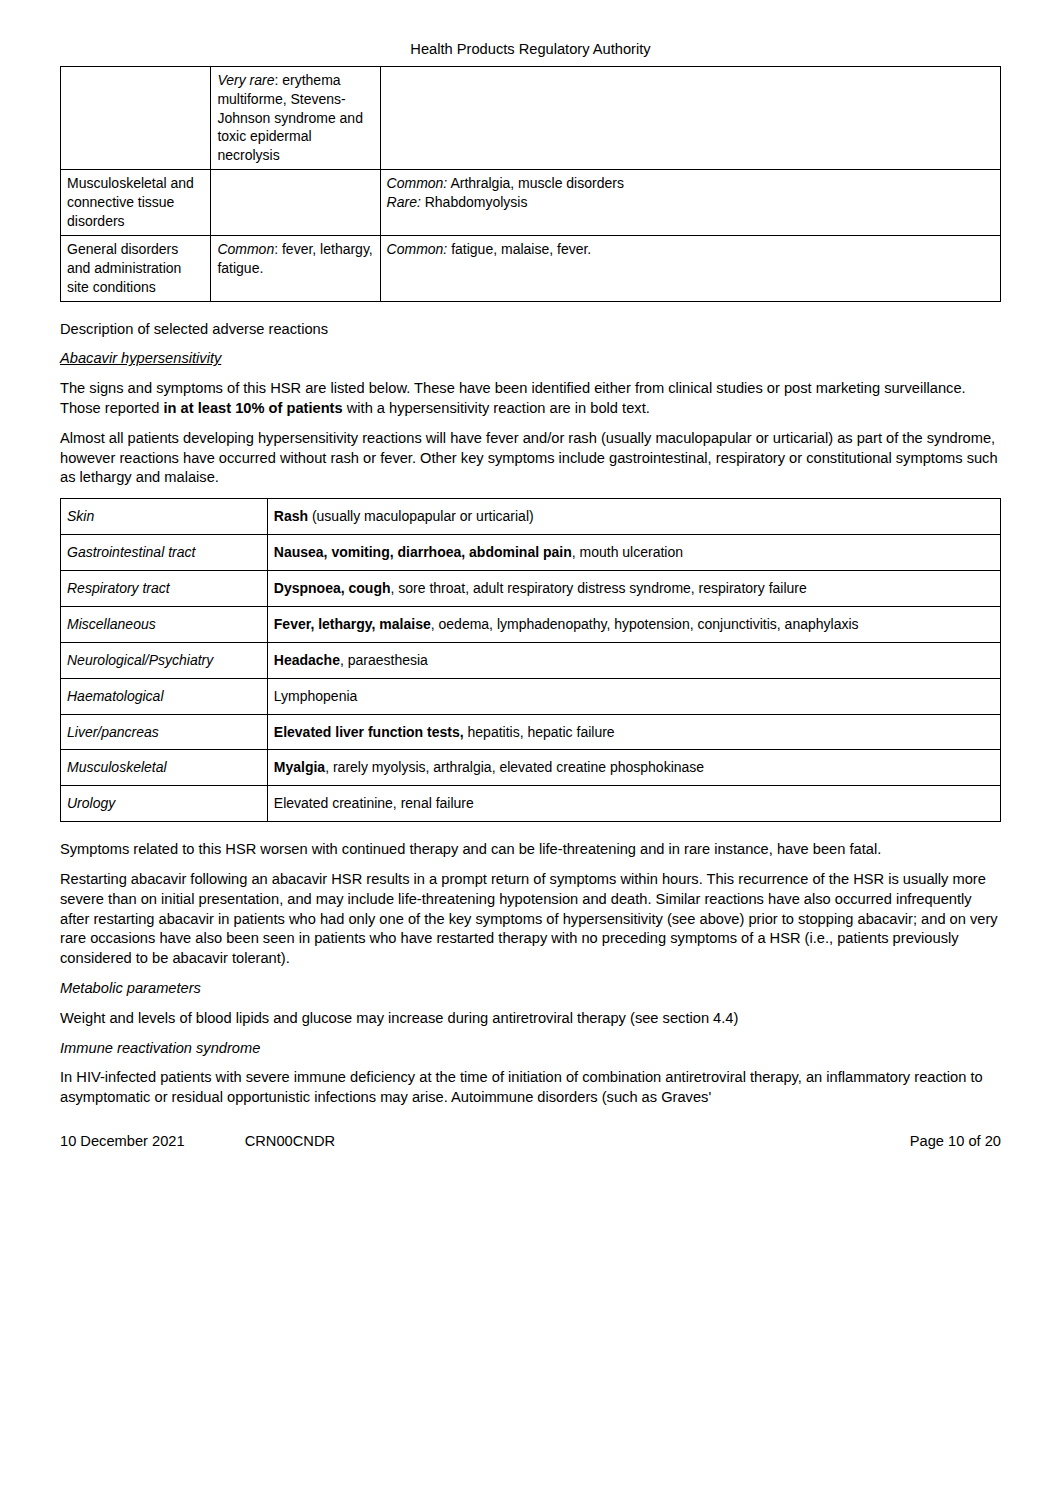Health Products Regulatory Authority
| | Very rare : erythema multiforme, Stevens-Johnson syndrome and toxic epidermal necrolysis | |
| Musculoskeletal and connective tissue disorders | | Common: Arthralgia, muscle disorders Rare: Rhabdomyolysis |
| General disorders and administration site conditions | Common : fever, lethargy, fatigue. | Common: fatigue, malaise, fever. |
Description of selected adverse reactions
Abacavir hypersensitivity
The signs and symptoms of this HSR are listed below. These have been identified either from clinical studies or post marketing surveillance. Those reported in at least 10% of patients with a hypersensitivity reaction are in bold text.
Almost all patients developing hypersensitivity reactions will have fever and/or rash (usually maculopapular or urticarial) as part of the syndrome, however reactions have occurred without rash or fever. Other key symptoms include gastrointestinal, respiratory or constitutional symptoms such as lethargy and malaise.
| Skin | Rash (usually maculopapular or urticarial) |
| Gastrointestinal tract | Nausea, vomiting, diarrhoea, abdominal pain , mouth ulceration |
| Respiratory tract | Dyspnoea, cough , sore throat, adult respiratory distress syndrome, respiratory failure |
| Miscellaneous | Fever, lethargy, malaise , oedema, lymphadenopathy, hypotension, conjunctivitis, anaphylaxis |
| Neurological/Psychiatry | Headache , paraesthesia |
| Haematological | Lymphopenia |
| Liver/pancreas | Elevated liver function tests, hepatitis, hepatic failure |
| Musculoskeletal | Myalgia , rarely myolysis, arthralgia, elevated creatine phosphokinase |
| Urology | Elevated creatinine, renal failure |
Symptoms related to this HSR worsen with continued therapy and can be life-threatening and in rare instance, have been fatal.
Restarting abacavir following an abacavir HSR results in a prompt return of symptoms within hours. This recurrence of the HSR is usually more severe than on initial presentation, and may include life-threatening hypotension and death. Similar reactions have also occurred infrequently after restarting abacavir in patients who had only one of the key symptoms of hypersensitivity (see above) prior to stopping abacavir; and on very rare occasions have also been seen in patients who have restarted therapy with no preceding symptoms of a HSR (i.e., patients previously considered to be abacavir tolerant).
Metabolic parameters
Weight and levels of blood lipids and glucose may increase during antiretroviral therapy (see section 4.4)
Immune reactivation syndrome
In HIV-infected patients with severe immune deficiency at the time of initiation of combination antiretroviral therapy, an inflammatory reaction to asymptomatic or residual opportunistic infections may arise. Autoimmune disorders (such as Graves'
10 December 2021 CRN00CNDR Page 10 of 20